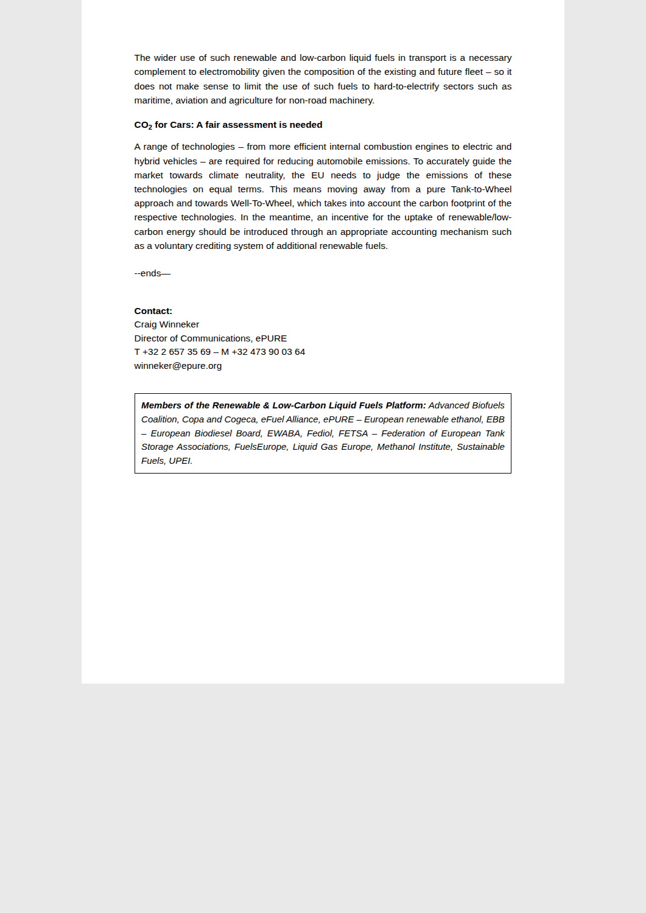The wider use of such renewable and low-carbon liquid fuels in transport is a necessary complement to electromobility given the composition of the existing and future fleet – so it does not make sense to limit the use of such fuels to hard-to-electrify sectors such as maritime, aviation and agriculture for non-road machinery.
CO2 for Cars: A fair assessment is needed
A range of technologies – from more efficient internal combustion engines to electric and hybrid vehicles – are required for reducing automobile emissions. To accurately guide the market towards climate neutrality, the EU needs to judge the emissions of these technologies on equal terms. This means moving away from a pure Tank-to-Wheel approach and towards Well-To-Wheel, which takes into account the carbon footprint of the respective technologies. In the meantime, an incentive for the uptake of renewable/low-carbon energy should be introduced through an appropriate accounting mechanism such as a voluntary crediting system of additional renewable fuels.
--ends—
Contact:
Craig Winneker
Director of Communications, ePURE
T +32 2 657 35 69 – M +32 473 90 03 64
winneker@epure.org
Members of the Renewable & Low-Carbon Liquid Fuels Platform: Advanced Biofuels Coalition, Copa and Cogeca, eFuel Alliance, ePURE – European renewable ethanol, EBB – European Biodiesel Board, EWABA, Fediol, FETSA – Federation of European Tank Storage Associations, FuelsEurope, Liquid Gas Europe, Methanol Institute, Sustainable Fuels, UPEI.